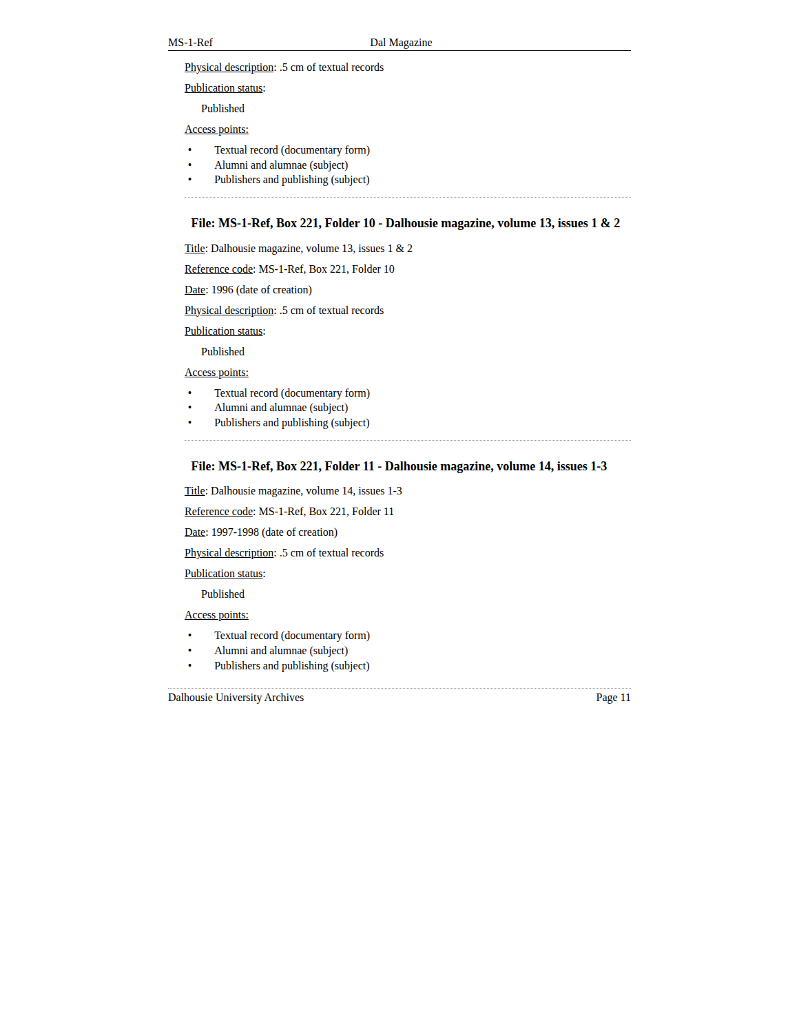MS-1-Ref
Dal Magazine
Physical description: .5 cm of textual records
Publication status:
Published
Access points:
Textual record (documentary form)
Alumni and alumnae (subject)
Publishers and publishing (subject)
File: MS-1-Ref, Box 221, Folder 10 - Dalhousie magazine, volume 13, issues 1 & 2
Title: Dalhousie magazine, volume 13, issues 1 & 2
Reference code: MS-1-Ref, Box 221, Folder 10
Date: 1996 (date of creation)
Physical description: .5 cm of textual records
Publication status:
Published
Access points:
Textual record (documentary form)
Alumni and alumnae (subject)
Publishers and publishing (subject)
File: MS-1-Ref, Box 221, Folder 11 - Dalhousie magazine, volume 14, issues 1-3
Title: Dalhousie magazine, volume 14, issues 1-3
Reference code: MS-1-Ref, Box 221, Folder 11
Date: 1997-1998 (date of creation)
Physical description: .5 cm of textual records
Publication status:
Published
Access points:
Textual record (documentary form)
Alumni and alumnae (subject)
Publishers and publishing (subject)
Dalhousie University Archives
Page 11